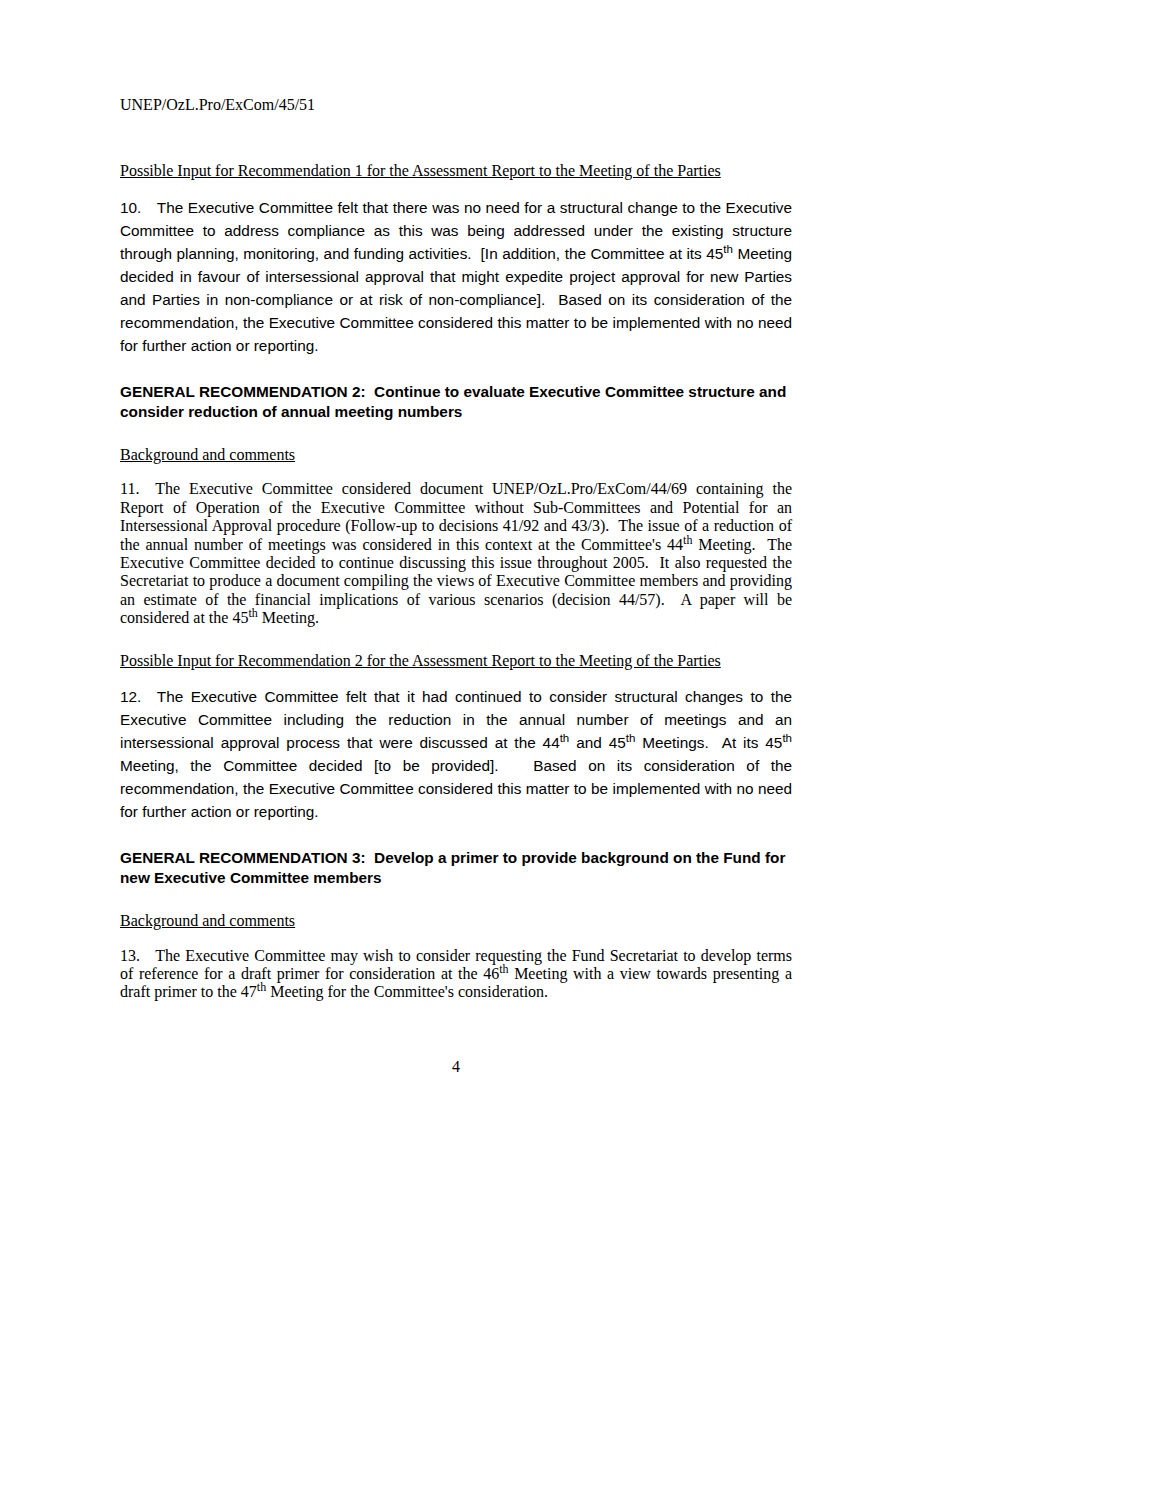UNEP/OzL.Pro/ExCom/45/51
Possible Input for Recommendation 1 for the Assessment Report to the Meeting of the Parties
10. The Executive Committee felt that there was no need for a structural change to the Executive Committee to address compliance as this was being addressed under the existing structure through planning, monitoring, and funding activities. [In addition, the Committee at its 45th Meeting decided in favour of intersessional approval that might expedite project approval for new Parties and Parties in non-compliance or at risk of non-compliance]. Based on its consideration of the recommendation, the Executive Committee considered this matter to be implemented with no need for further action or reporting.
GENERAL RECOMMENDATION 2: Continue to evaluate Executive Committee structure and consider reduction of annual meeting numbers
Background and comments
11. The Executive Committee considered document UNEP/OzL.Pro/ExCom/44/69 containing the Report of Operation of the Executive Committee without Sub-Committees and Potential for an Intersessional Approval procedure (Follow-up to decisions 41/92 and 43/3). The issue of a reduction of the annual number of meetings was considered in this context at the Committee's 44th Meeting. The Executive Committee decided to continue discussing this issue throughout 2005. It also requested the Secretariat to produce a document compiling the views of Executive Committee members and providing an estimate of the financial implications of various scenarios (decision 44/57). A paper will be considered at the 45th Meeting.
Possible Input for Recommendation 2 for the Assessment Report to the Meeting of the Parties
12. The Executive Committee felt that it had continued to consider structural changes to the Executive Committee including the reduction in the annual number of meetings and an intersessional approval process that were discussed at the 44th and 45th Meetings. At its 45th Meeting, the Committee decided [to be provided]. Based on its consideration of the recommendation, the Executive Committee considered this matter to be implemented with no need for further action or reporting.
GENERAL RECOMMENDATION 3: Develop a primer to provide background on the Fund for new Executive Committee members
Background and comments
13. The Executive Committee may wish to consider requesting the Fund Secretariat to develop terms of reference for a draft primer for consideration at the 46th Meeting with a view towards presenting a draft primer to the 47th Meeting for the Committee's consideration.
4